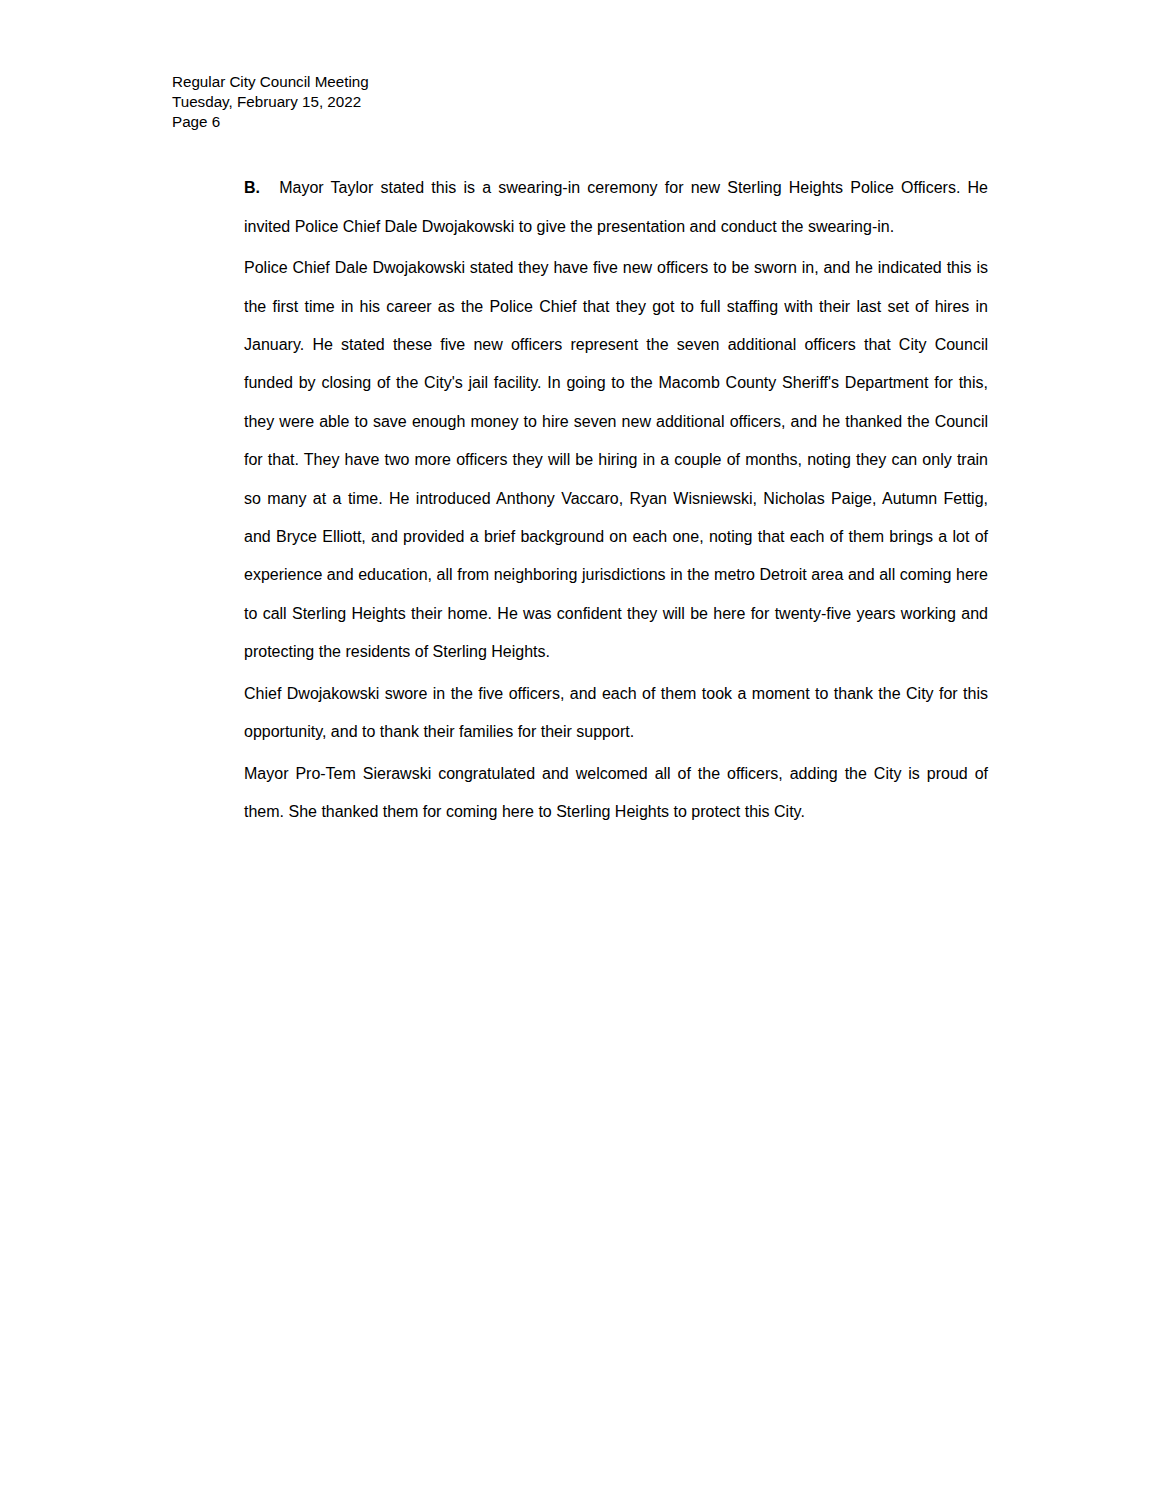Regular City Council Meeting
Tuesday, February 15, 2022
Page 6
B. Mayor Taylor stated this is a swearing-in ceremony for new Sterling Heights Police Officers. He invited Police Chief Dale Dwojakowski to give the presentation and conduct the swearing-in.
Police Chief Dale Dwojakowski stated they have five new officers to be sworn in, and he indicated this is the first time in his career as the Police Chief that they got to full staffing with their last set of hires in January. He stated these five new officers represent the seven additional officers that City Council funded by closing of the City's jail facility. In going to the Macomb County Sheriff's Department for this, they were able to save enough money to hire seven new additional officers, and he thanked the Council for that. They have two more officers they will be hiring in a couple of months, noting they can only train so many at a time. He introduced Anthony Vaccaro, Ryan Wisniewski, Nicholas Paige, Autumn Fettig, and Bryce Elliott, and provided a brief background on each one, noting that each of them brings a lot of experience and education, all from neighboring jurisdictions in the metro Detroit area and all coming here to call Sterling Heights their home. He was confident they will be here for twenty-five years working and protecting the residents of Sterling Heights.
Chief Dwojakowski swore in the five officers, and each of them took a moment to thank the City for this opportunity, and to thank their families for their support.
Mayor Pro-Tem Sierawski congratulated and welcomed all of the officers, adding the City is proud of them. She thanked them for coming here to Sterling Heights to protect this City.